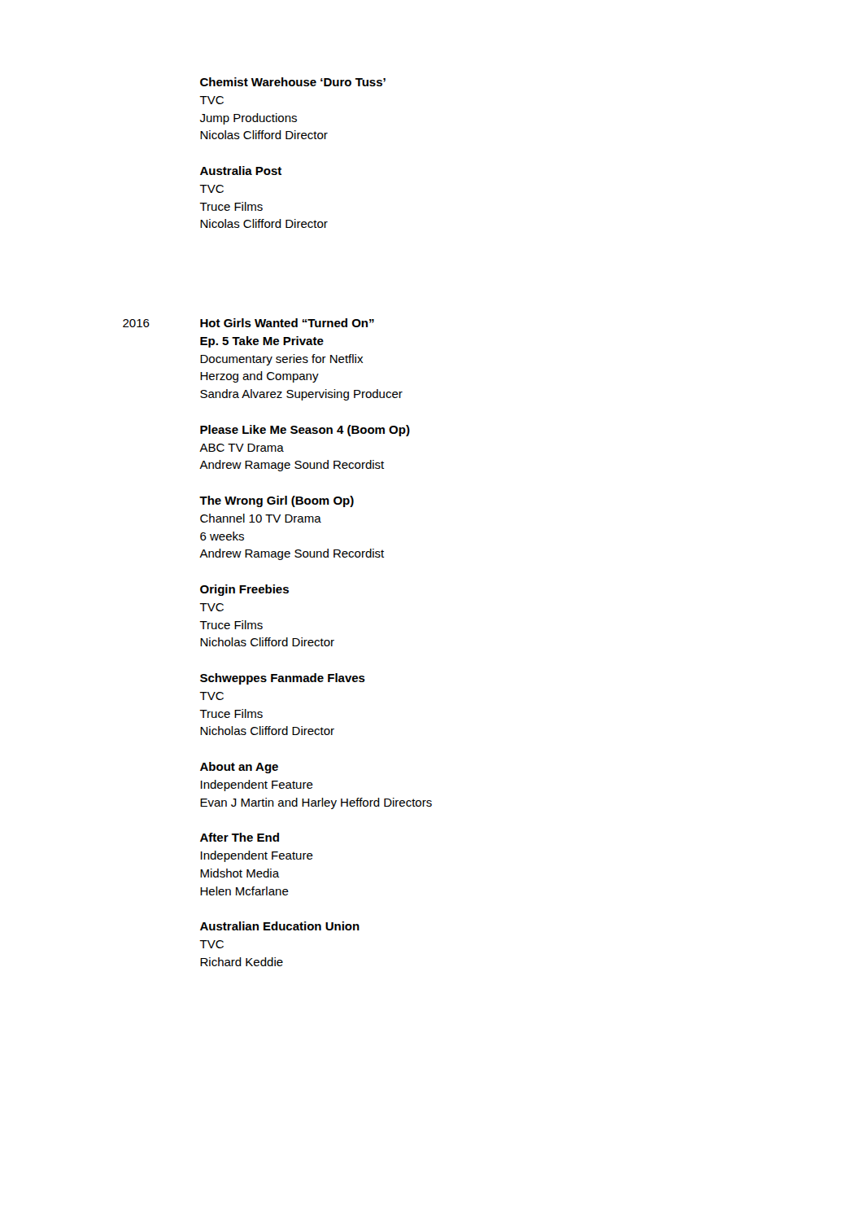Chemist Warehouse ‘Duro Tuss’
TVC
Jump Productions
Nicolas Clifford Director
Australia Post
TVC
Truce Films
Nicolas Clifford Director
2016
Hot Girls Wanted “Turned On”
Ep. 5 Take Me Private
Documentary series for Netflix
Herzog and Company
Sandra Alvarez Supervising Producer
Please Like Me Season 4 (Boom Op)
ABC TV Drama
Andrew Ramage Sound Recordist
The Wrong Girl (Boom Op)
Channel 10 TV Drama
6 weeks
Andrew Ramage Sound Recordist
Origin Freebies
TVC
Truce Films
Nicholas Clifford Director
Schweppes Fanmade Flaves
TVC
Truce Films
Nicholas Clifford Director
About an Age
Independent Feature
Evan J Martin and Harley Hefford Directors
After The End
Independent Feature
Midshot Media
Helen Mcfarlane
Australian Education Union
TVC
Richard Keddie